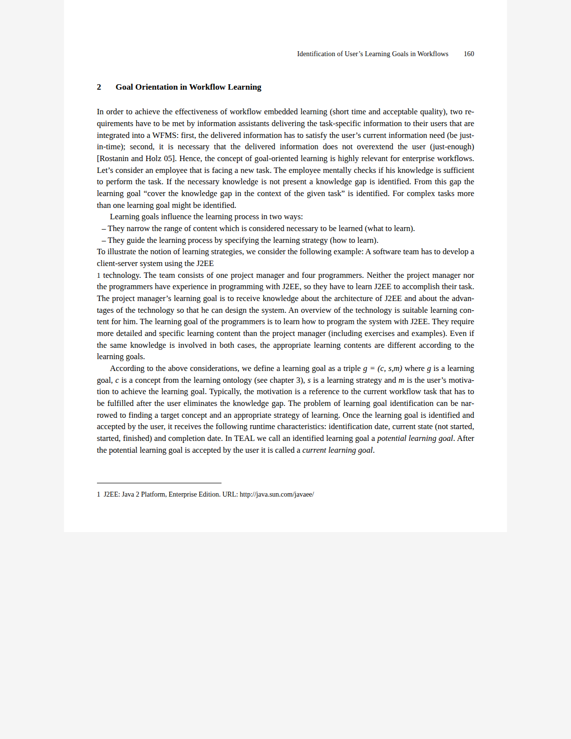Identification of User’s Learning Goals in Workflows160
2 Goal Orientation in Workflow Learning
In order to achieve the effectiveness of workflow embedded learning (short time and acceptable quality), two requirements have to be met by information assistants delivering the task-specific information to their users that are integrated into a WFMS: first, the delivered information has to satisfy the user’s current information need (be just-in-time); second, it is necessary that the delivered information does not overextend the user (just-enough) [Rostanin and Holz 05]. Hence, the concept of goal-oriented learning is highly relevant for enterprise workflows. Let’s consider an employee that is facing a new task. The employee mentally checks if his knowledge is sufficient to perform the task. If the necessary knowledge is not present a knowledge gap is identified. From this gap the learning goal “cover the knowledge gap in the context of the given task” is identified. For complex tasks more than one learning goal might be identified.
Learning goals influence the learning process in two ways:
– They narrow the range of content which is considered necessary to be learned (what to learn).
– They guide the learning process by specifying the learning strategy (how to learn).
To illustrate the notion of learning strategies, we consider the following example: A software team has to develop a client-server system using the J2EE
1 technology. The team consists of one project manager and four programmers. Neither the project manager nor the programmers have experience in programming with J2EE, so they have to learn J2EE to accomplish their task. The project manager’s learning goal is to receive knowledge about the architecture of J2EE and about the advantages of the technology so that he can design the system. An overview of the technology is suitable learning content for him. The learning goal of the programmers is to learn how to program the system with J2EE. They require more detailed and specific learning content than the project manager (including exercises and examples). Even if the same knowledge is involved in both cases, the appropriate learning contents are different according to the learning goals.
According to the above considerations, we define a learning goal as a triple g = (c, s,m) where g is a learning goal, c is a concept from the learning ontology (see chapter 3), s is a learning strategy and m is the user’s motivation to achieve the learning goal. Typically, the motivation is a reference to the current workflow task that has to be fulfilled after the user eliminates the knowledge gap. The problem of learning goal identification can be narrowed to finding a target concept and an appropriate strategy of learning. Once the learning goal is identified and accepted by the user, it receives the following runtime characteristics: identification date, current state (not started, started, finished) and completion date. In TEAL we call an identified learning goal a potential learning goal. After the potential learning goal is accepted by the user it is called a current learning goal.
1 J2EE: Java 2 Platform, Enterprise Edition. URL: http://java.sun.com/javaee/